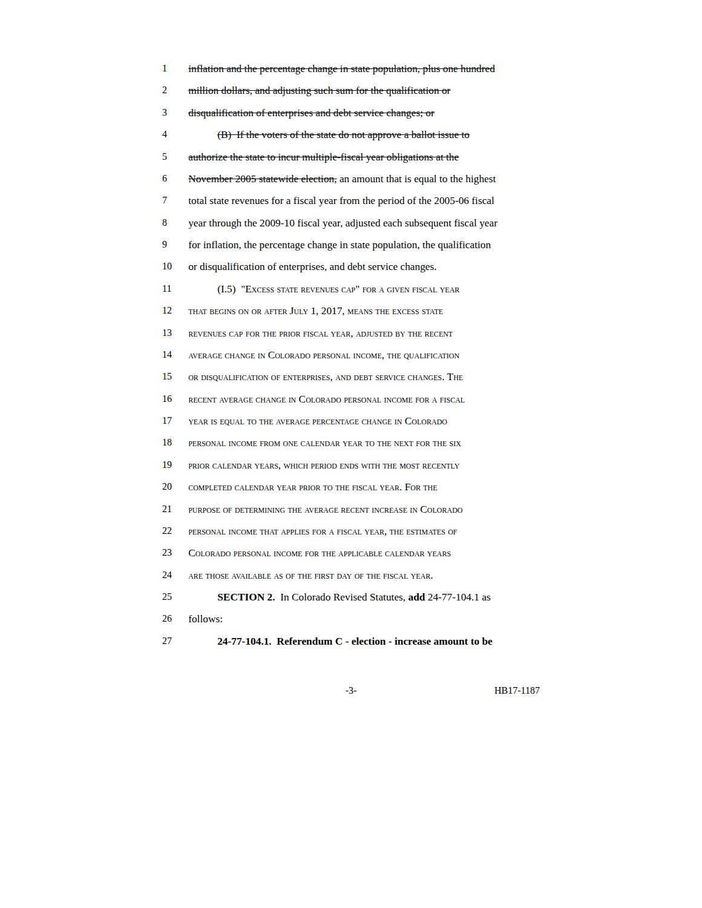| 1 | inflation and the percentage change in state population, plus one hundred |
| 2 | million dollars, and adjusting such sum for the qualification or |
| 3 | disqualification of enterprises and debt service changes; or |
| 4 | (B) If the voters of the state do not approve a ballot issue to |
| 5 | authorize the state to incur multiple-fiscal year obligations at the |
| 6 | November 2005 statewide election, an amount that is equal to the highest |
| 7 | total state revenues for a fiscal year from the period of the 2005-06 fiscal |
| 8 | year through the 2009-10 fiscal year, adjusted each subsequent fiscal year |
| 9 | for inflation, the percentage change in state population, the qualification |
| 10 | or disqualification of enterprises, and debt service changes. |
| 11 | (I.5) "Excess state revenues cap" for a given fiscal year |
| 12 | that begins on or after July 1, 2017, means the excess state |
| 13 | revenues cap for the prior fiscal year, adjusted by the recent |
| 14 | average change in Colorado personal income, the qualification |
| 15 | or disqualification of enterprises, and debt service changes. The |
| 16 | recent average change in Colorado personal income for a fiscal |
| 17 | year is equal to the average percentage change in Colorado |
| 18 | personal income from one calendar year to the next for the six |
| 19 | prior calendar years, which period ends with the most recently |
| 20 | completed calendar year prior to the fiscal year. For the |
| 21 | purpose of determining the average recent increase in Colorado |
| 22 | personal income that applies for a fiscal year, the estimates of |
| 23 | Colorado personal income for the applicable calendar years |
| 24 | are those available as of the first day of the fiscal year. |
| 25 | SECTION 2. In Colorado Revised Statutes, add 24-77-104.1 as |
| 26 | follows: |
| 27 | 24-77-104.1. Referendum C - election - increase amount to be |
-3- HB17-1187